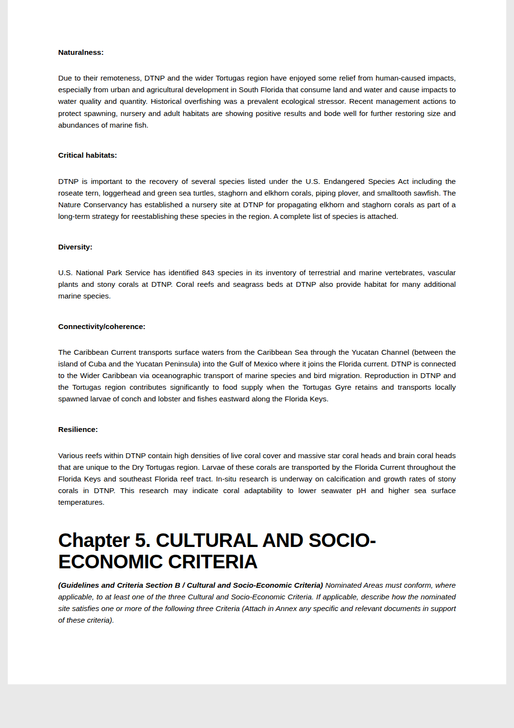Naturalness:
Due to their remoteness, DTNP and the wider Tortugas region have enjoyed some relief from human-caused impacts, especially from urban and agricultural development in South Florida that consume land and water and cause impacts to water quality and quantity. Historical overfishing was a prevalent ecological stressor. Recent management actions to protect spawning, nursery and adult habitats are showing positive results and bode well for further restoring size and abundances of marine fish.
Critical habitats:
DTNP is important to the recovery of several species listed under the U.S. Endangered Species Act including the roseate tern, loggerhead and green sea turtles, staghorn and elkhorn corals, piping plover, and smalltooth sawfish. The Nature Conservancy has established a nursery site at DTNP for propagating elkhorn and staghorn corals as part of a long-term strategy for reestablishing these species in the region. A complete list of species is attached.
Diversity:
U.S. National Park Service has identified 843 species in its inventory of terrestrial and marine vertebrates, vascular plants and stony corals at DTNP. Coral reefs and seagrass beds at DTNP also provide habitat for many additional marine species.
Connectivity/coherence:
The Caribbean Current transports surface waters from the Caribbean Sea through the Yucatan Channel (between the island of Cuba and the Yucatan Peninsula) into the Gulf of Mexico where it joins the Florida current. DTNP is connected to the Wider Caribbean via oceanographic transport of marine species and bird migration. Reproduction in DTNP and the Tortugas region contributes significantly to food supply when the Tortugas Gyre retains and transports locally spawned larvae of conch and lobster and fishes eastward along the Florida Keys.
Resilience:
Various reefs within DTNP contain high densities of live coral cover and massive star coral heads and brain coral heads that are unique to the Dry Tortugas region. Larvae of these corals are transported by the Florida Current throughout the Florida Keys and southeast Florida reef tract. In-situ research is underway on calcification and growth rates of stony corals in DTNP. This research may indicate coral adaptability to lower seawater pH and higher sea surface temperatures.
Chapter 5. CULTURAL AND SOCIO-ECONOMIC CRITERIA
(Guidelines and Criteria Section B / Cultural and Socio-Economic Criteria) Nominated Areas must conform, where applicable, to at least one of the three Cultural and Socio-Economic Criteria. If applicable, describe how the nominated site satisfies one or more of the following three Criteria (Attach in Annex any specific and relevant documents in support of these criteria).